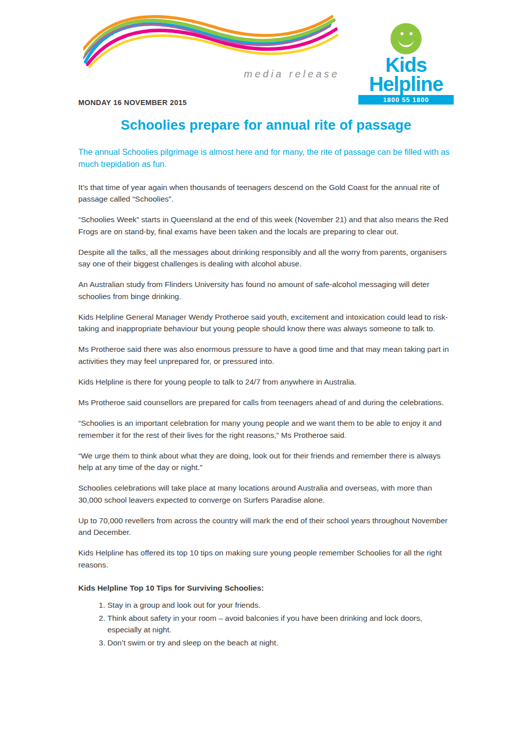media release
Kids
Helpline
1800 55 1800
MONDAY 16 NOVEMBER 2015
Schoolies prepare for annual rite of passage
The annual Schoolies pilgrimage is almost here and for many, the rite of passage can be filled with as much trepidation as fun.
It’s that time of year again when thousands of teenagers descend on the Gold Coast for the annual rite of passage called “Schoolies”.
“Schoolies Week” starts in Queensland at the end of this week (November 21) and that also means the Red Frogs are on stand-by, final exams have been taken and the locals are preparing to clear out.
Despite all the talks, all the messages about drinking responsibly and all the worry from parents, organisers say one of their biggest challenges is dealing with alcohol abuse.
An Australian study from Flinders University has found no amount of safe-alcohol messaging will deter schoolies from binge drinking.
Kids Helpline General Manager Wendy Protheroe said youth, excitement and intoxication could lead to risk-taking and inappropriate behaviour but young people should know there was always someone to talk to.
Ms Protheroe said there was also enormous pressure to have a good time and that may mean taking part in activities they may feel unprepared for, or pressured into.
Kids Helpline is there for young people to talk to 24/7 from anywhere in Australia.
Ms Protheroe said counsellors are prepared for calls from teenagers ahead of and during the celebrations.
“Schoolies is an important celebration for many young people and we want them to be able to enjoy it and remember it for the rest of their lives for the right reasons,” Ms Protheroe said.
“We urge them to think about what they are doing, look out for their friends and remember there is always help at any time of the day or night.”
Schoolies celebrations will take place at many locations around Australia and overseas, with more than 30,000 school leavers expected to converge on Surfers Paradise alone.
Up to 70,000 revellers from across the country will mark the end of their school years throughout November and December.
Kids Helpline has offered its top 10 tips on making sure young people remember Schoolies for all the right reasons.
Kids Helpline Top 10 Tips for Surviving Schoolies:
Stay in a group and look out for your friends.
Think about safety in your room – avoid balconies if you have been drinking and lock doors, especially at night.
Don’t swim or try and sleep on the beach at night.